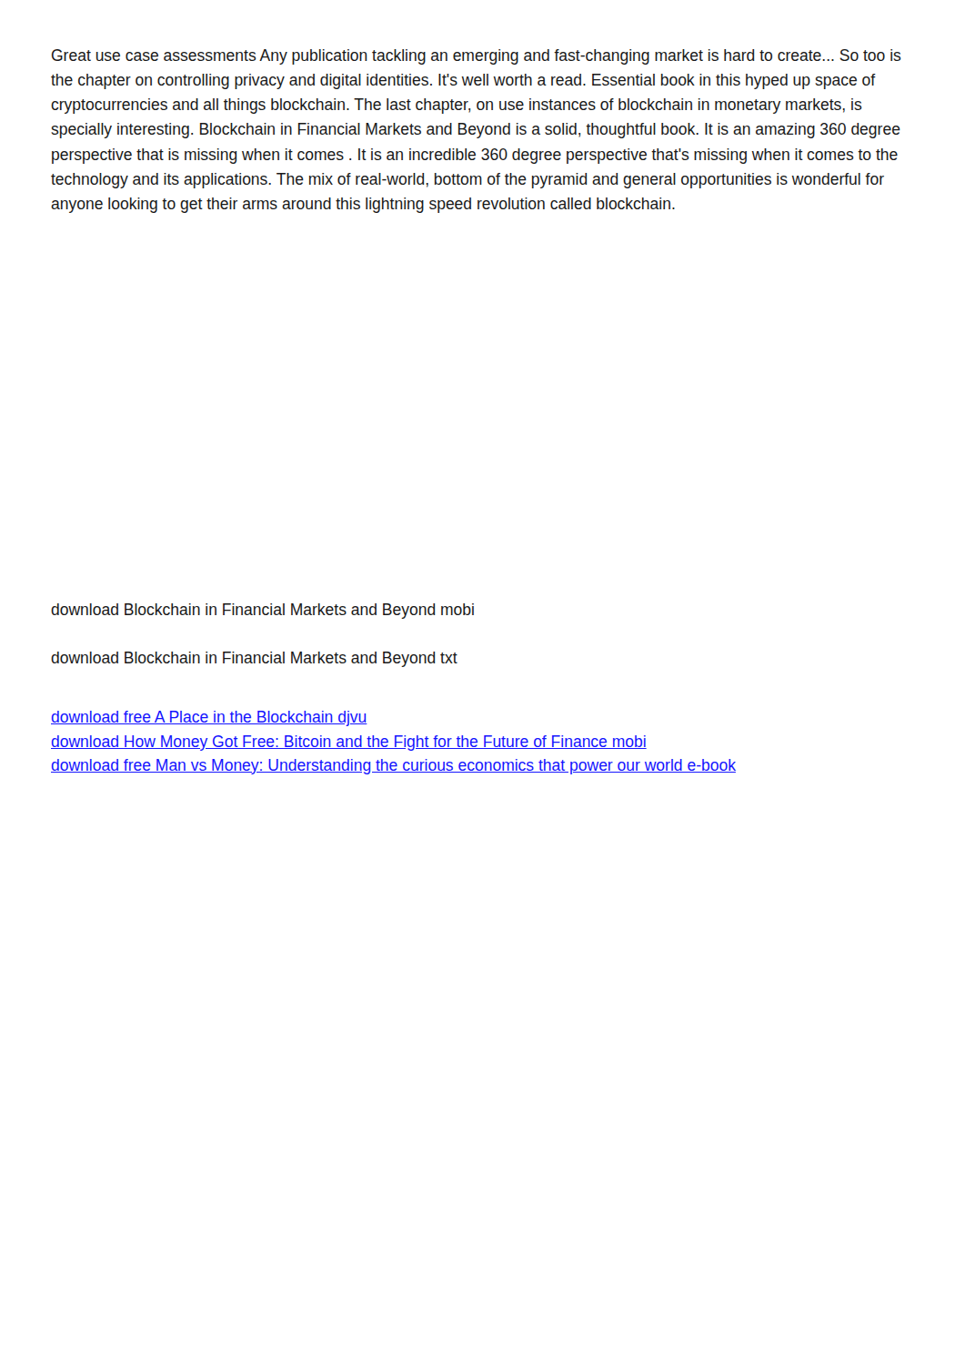Great use case assessments Any publication tackling an emerging and fast-changing market is hard to create... So too is the chapter on controlling privacy and digital identities. It's well worth a read. Essential book in this hyped up space of cryptocurrencies and all things blockchain. The last chapter, on use instances of blockchain in monetary markets, is specially interesting. Blockchain in Financial Markets and Beyond is a solid, thoughtful book. It is an amazing 360 degree perspective that is missing when it comes . It is an incredible 360 degree perspective that's missing when it comes to the technology and its applications. The mix of real-world, bottom of the pyramid and general opportunities is wonderful for anyone looking to get their arms around this lightning speed revolution called blockchain.
download Blockchain in Financial Markets and Beyond mobi
download Blockchain in Financial Markets and Beyond txt
download free A Place in the Blockchain djvu download How Money Got Free: Bitcoin and the Fight for the Future of Finance mobi download free Man vs Money: Understanding the curious economics that power our world e-book